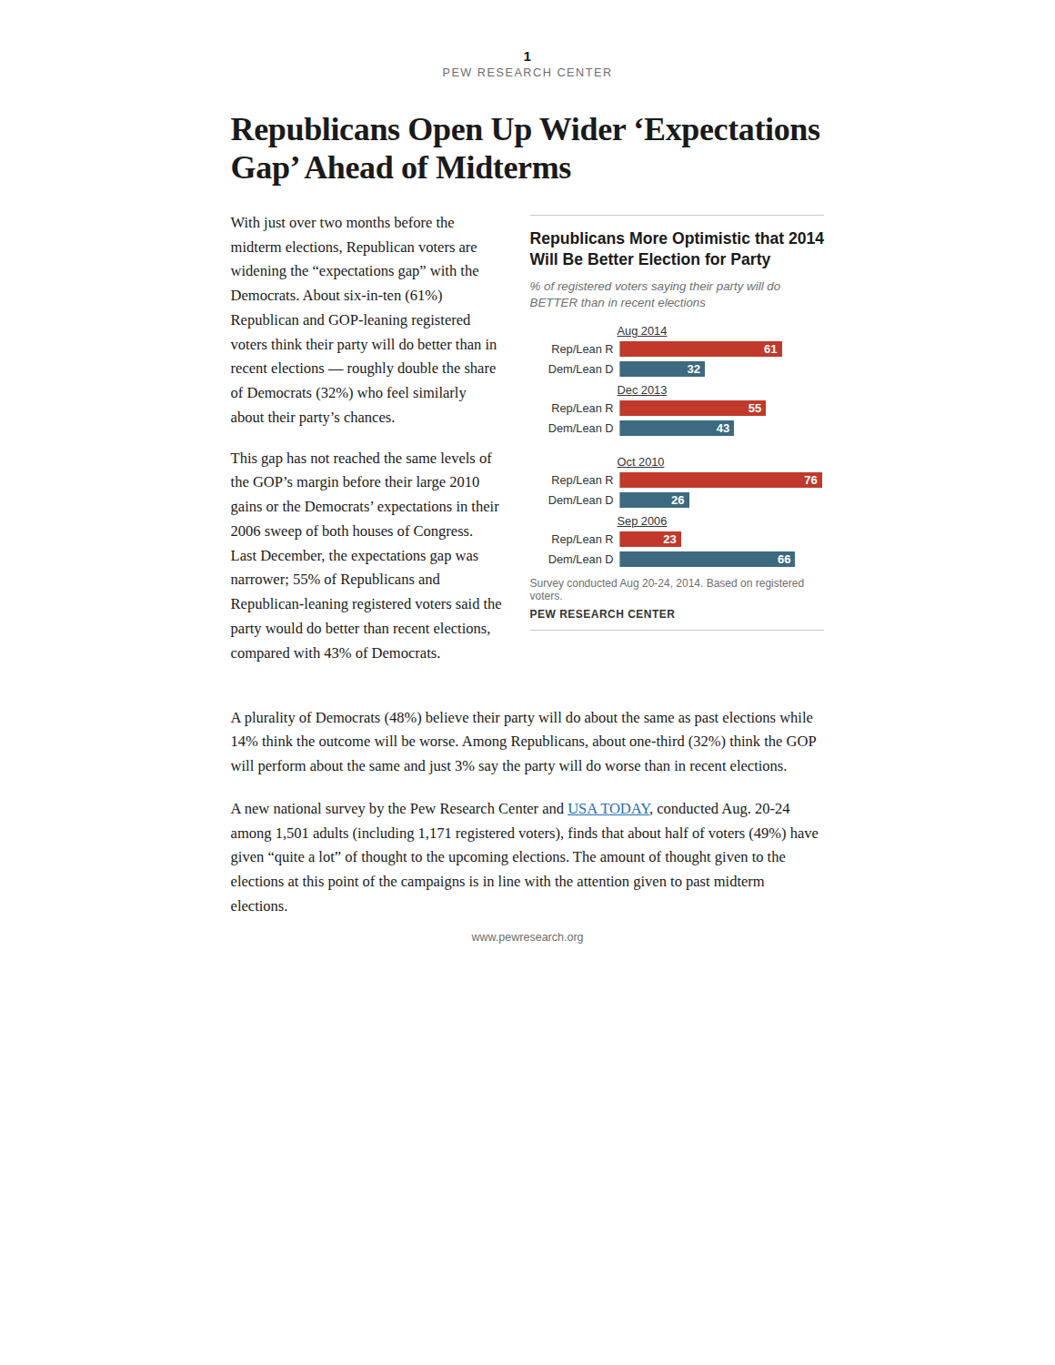1
PEW RESEARCH CENTER
Republicans Open Up Wider ‘Expectations
Gap’ Ahead of Midterms
With just over two months before the midterm elections, Republican voters are widening the “expectations gap” with the Democrats. About six-in-ten (61%) Republican and GOP-leaning registered voters think their party will do better than in recent elections — roughly double the share of Democrats (32%) who feel similarly about their party’s chances.
This gap has not reached the same levels of the GOP’s margin before their large 2010 gains or the Democrats’ expectations in their 2006 sweep of both houses of Congress. Last December, the expectations gap was narrower; 55% of Republicans and Republican-leaning registered voters said the party would do better than recent elections, compared with 43% of Democrats.
Republicans More Optimistic that 2014 Will Be Better Election for Party
% of registered voters saying their party will do BETTER than in recent elections
Aug 2014
Rep/Lean R
61
Dem/Lean D
32
Dec 2013
Rep/Lean R
55
Dem/Lean D
43
Oct 2010
Rep/Lean R
76
Dem/Lean D
26
Sep 2006
Rep/Lean R
23
Dem/Lean D
66
Survey conducted Aug 20-24, 2014. Based on registered voters.
PEW RESEARCH CENTER
A plurality of Democrats (48%) believe their party will do about the same as past elections while 14% think the outcome will be worse. Among Republicans, about one-third (32%) think the GOP will perform about the same and just 3% say the party will do worse than in recent elections.
A new national survey by the Pew Research Center and USA TODAY, conducted Aug. 20-24 among 1,501 adults (including 1,171 registered voters), finds that about half of voters (49%) have given “quite a lot” of thought to the upcoming elections. The amount of thought given to the elections at this point of the campaigns is in line with the attention given to past midterm elections.
www.pewresearch.org